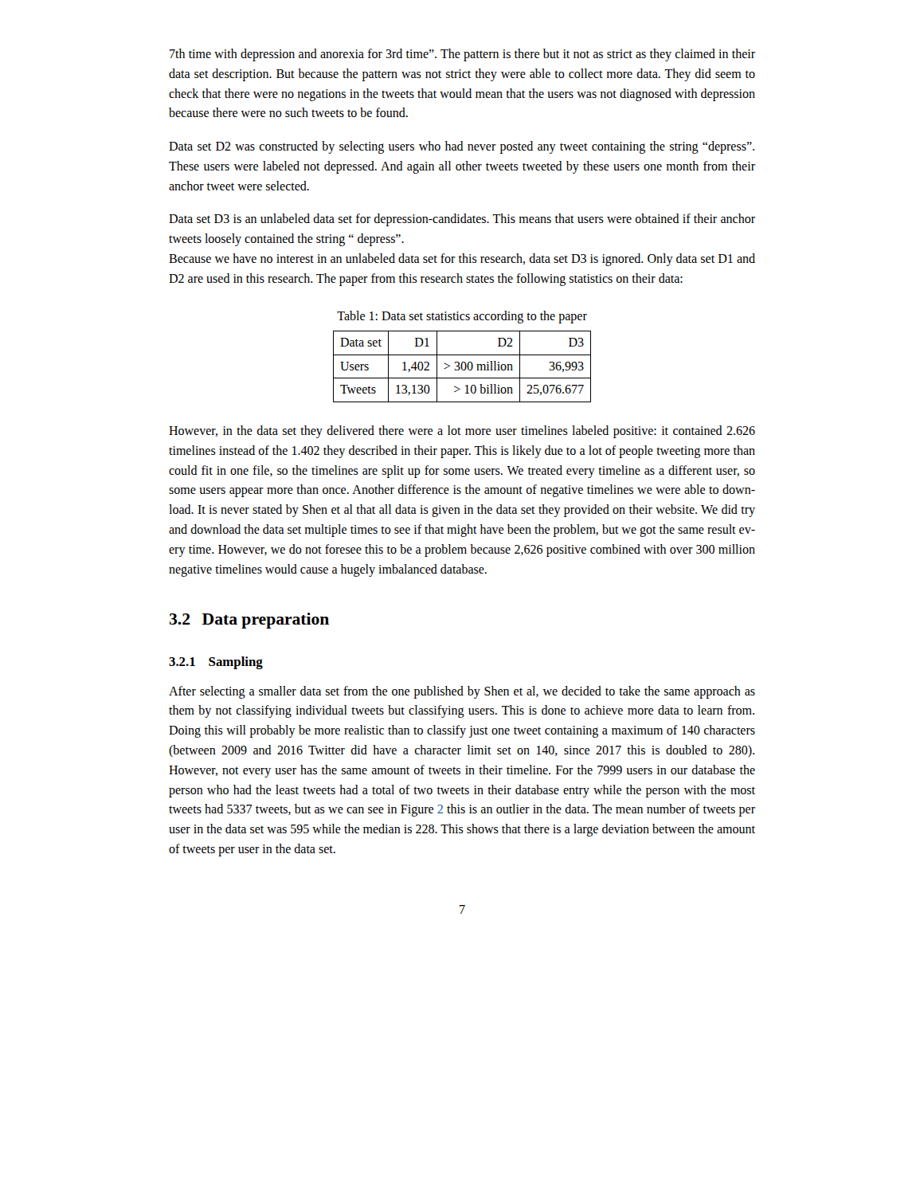7th time with depression and anorexia for 3rd time”. The pattern is there but it not as strict as they claimed in their data set description. But because the pattern was not strict they were able to collect more data. They did seem to check that there were no negations in the tweets that would mean that the users was not diagnosed with depression because there were no such tweets to be found.
Data set D2 was constructed by selecting users who had never posted any tweet containing the string “depress”. These users were labeled not depressed. And again all other tweets tweeted by these users one month from their anchor tweet were selected.
Data set D3 is an unlabeled data set for depression-candidates. This means that users were obtained if their anchor tweets loosely contained the string “ depress”.
Because we have no interest in an unlabeled data set for this research, data set D3 is ignored. Only data set D1 and D2 are used in this research. The paper from this research states the following statistics on their data:
Table 1: Data set statistics according to the paper
| Data set | D1 | D2 | D3 |
| Users | 1,402 | > 300 million | 36,993 |
| Tweets | 13,130 | > 10 billion | 25,076.677 |
However, in the data set they delivered there were a lot more user timelines labeled positive: it contained 2.626 timelines instead of the 1.402 they described in their paper. This is likely due to a lot of people tweeting more than could fit in one file, so the timelines are split up for some users. We treated every timeline as a different user, so some users appear more than once. Another difference is the amount of negative timelines we were able to download. It is never stated by Shen et al that all data is given in the data set they provided on their website. We did try and download the data set multiple times to see if that might have been the problem, but we got the same result every time. However, we do not foresee this to be a problem because 2,626 positive combined with over 300 million negative timelines would cause a hugely imbalanced database.
3.2 Data preparation
3.2.1 Sampling
After selecting a smaller data set from the one published by Shen et al, we decided to take the same approach as them by not classifying individual tweets but classifying users. This is done to achieve more data to learn from. Doing this will probably be more realistic than to classify just one tweet containing a maximum of 140 characters (between 2009 and 2016 Twitter did have a character limit set on 140, since 2017 this is doubled to 280). However, not every user has the same amount of tweets in their timeline. For the 7999 users in our database the person who had the least tweets had a total of two tweets in their database entry while the person with the most tweets had 5337 tweets, but as we can see in Figure 2 this is an outlier in the data. The mean number of tweets per user in the data set was 595 while the median is 228. This shows that there is a large deviation between the amount of tweets per user in the data set.
7